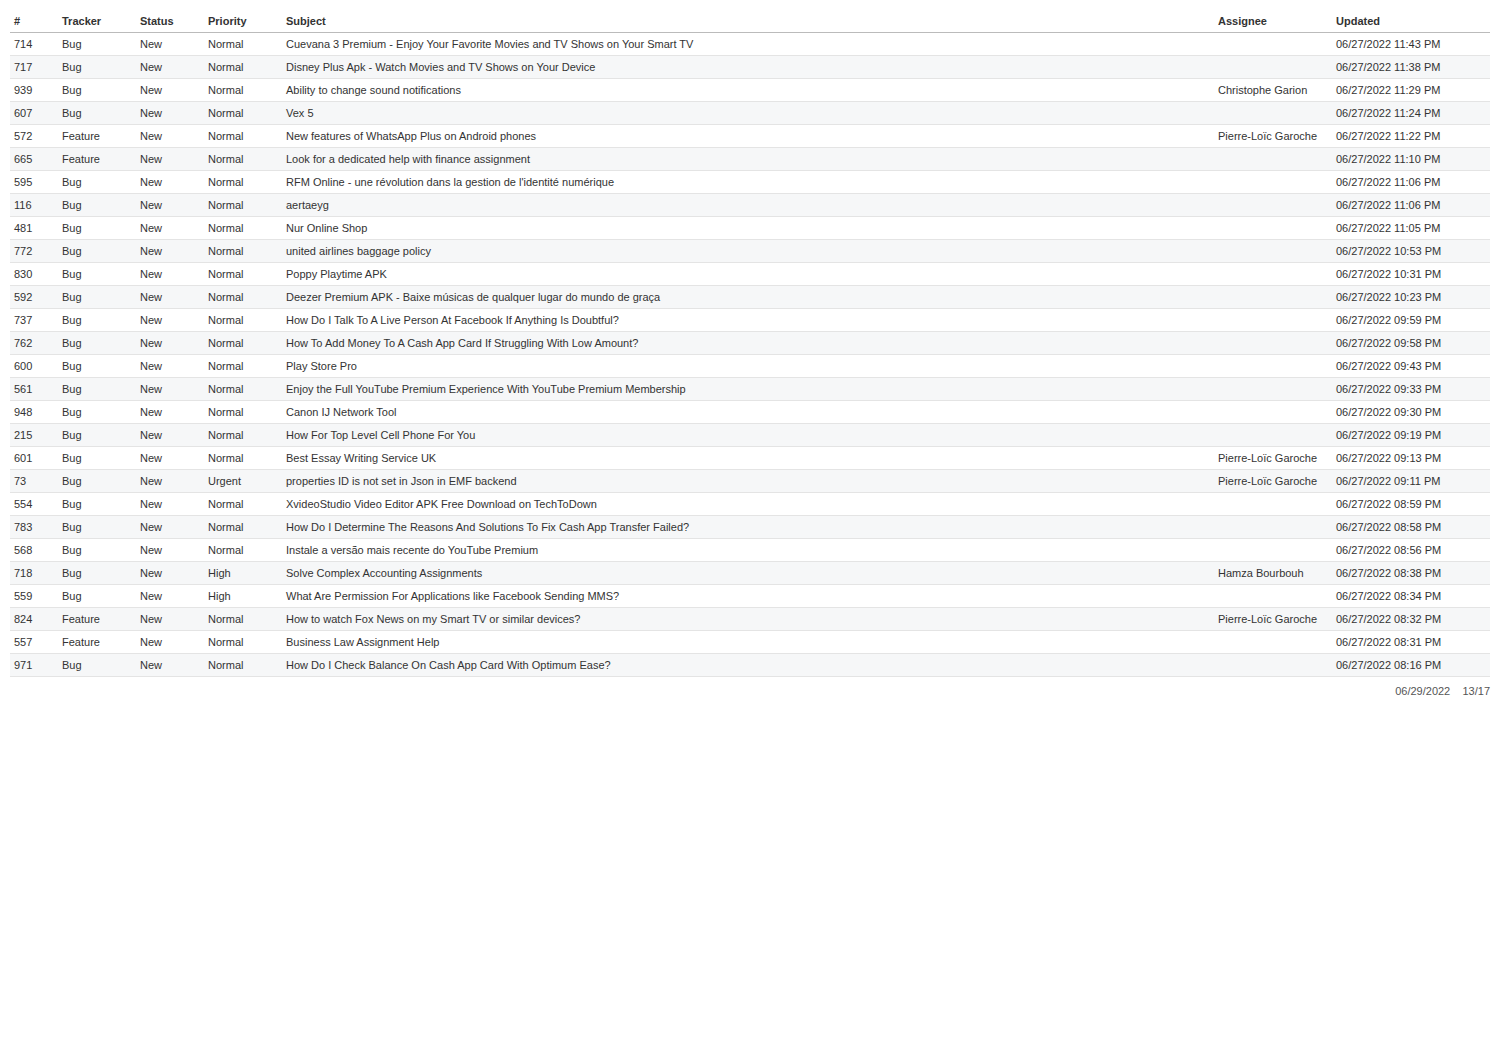| # | Tracker | Status | Priority | Subject | Assignee | Updated |
| --- | --- | --- | --- | --- | --- | --- |
| 714 | Bug | New | Normal | Cuevana 3 Premium - Enjoy Your Favorite Movies and TV Shows on Your Smart TV | | 06/27/2022 11:43 PM |
| 717 | Bug | New | Normal | Disney Plus Apk - Watch Movies and TV Shows on Your Device | | 06/27/2022 11:38 PM |
| 939 | Bug | New | Normal | Ability to change sound notifications | Christophe Garion | 06/27/2022 11:29 PM |
| 607 | Bug | New | Normal | Vex 5 | | 06/27/2022 11:24 PM |
| 572 | Feature | New | Normal | New features of WhatsApp Plus on Android phones | Pierre-Loïc Garoche | 06/27/2022 11:22 PM |
| 665 | Feature | New | Normal | Look for a dedicated help with finance assignment | | 06/27/2022 11:10 PM |
| 595 | Bug | New | Normal | RFM Online - une révolution dans la gestion de l'identité numérique | | 06/27/2022 11:06 PM |
| 116 | Bug | New | Normal | aertaeyg | | 06/27/2022 11:06 PM |
| 481 | Bug | New | Normal | Nur Online Shop | | 06/27/2022 11:05 PM |
| 772 | Bug | New | Normal | united airlines baggage policy | | 06/27/2022 10:53 PM |
| 830 | Bug | New | Normal | Poppy Playtime APK | | 06/27/2022 10:31 PM |
| 592 | Bug | New | Normal | Deezer Premium APK - Baixe músicas de qualquer lugar do mundo de graça | | 06/27/2022 10:23 PM |
| 737 | Bug | New | Normal | How Do I Talk To A Live Person At Facebook If Anything Is Doubtful? | | 06/27/2022 09:59 PM |
| 762 | Bug | New | Normal | How To Add Money To A Cash App Card If Struggling With Low Amount? | | 06/27/2022 09:58 PM |
| 600 | Bug | New | Normal | Play Store Pro | | 06/27/2022 09:43 PM |
| 561 | Bug | New | Normal | Enjoy the Full YouTube Premium Experience With YouTube Premium Membership | | 06/27/2022 09:33 PM |
| 948 | Bug | New | Normal | Canon IJ Network Tool | | 06/27/2022 09:30 PM |
| 215 | Bug | New | Normal | How For Top Level Cell Phone For You | | 06/27/2022 09:19 PM |
| 601 | Bug | New | Normal | Best Essay Writing Service UK | Pierre-Loïc Garoche | 06/27/2022 09:13 PM |
| 73 | Bug | New | Urgent | properties ID is not set in Json in EMF backend | Pierre-Loïc Garoche | 06/27/2022 09:11 PM |
| 554 | Bug | New | Normal | XvideoStudio Video Editor APK Free Download on TechToDown | | 06/27/2022 08:59 PM |
| 783 | Bug | New | Normal | How Do I Determine The Reasons And Solutions To Fix Cash App Transfer Failed? | | 06/27/2022 08:58 PM |
| 568 | Bug | New | Normal | Instale a versão mais recente do YouTube Premium | | 06/27/2022 08:56 PM |
| 718 | Bug | New | High | Solve Complex Accounting Assignments | Hamza Bourbouh | 06/27/2022 08:38 PM |
| 559 | Bug | New | High | What Are Permission For Applications like Facebook Sending MMS? | | 06/27/2022 08:34 PM |
| 824 | Feature | New | Normal | How to watch Fox News on my Smart TV or similar devices? | Pierre-Loïc Garoche | 06/27/2022 08:32 PM |
| 557 | Feature | New | Normal | Business Law Assignment Help | | 06/27/2022 08:31 PM |
| 971 | Bug | New | Normal | How Do I Check Balance On Cash App Card With Optimum Ease? | | 06/27/2022 08:16 PM |
06/29/2022 13/17